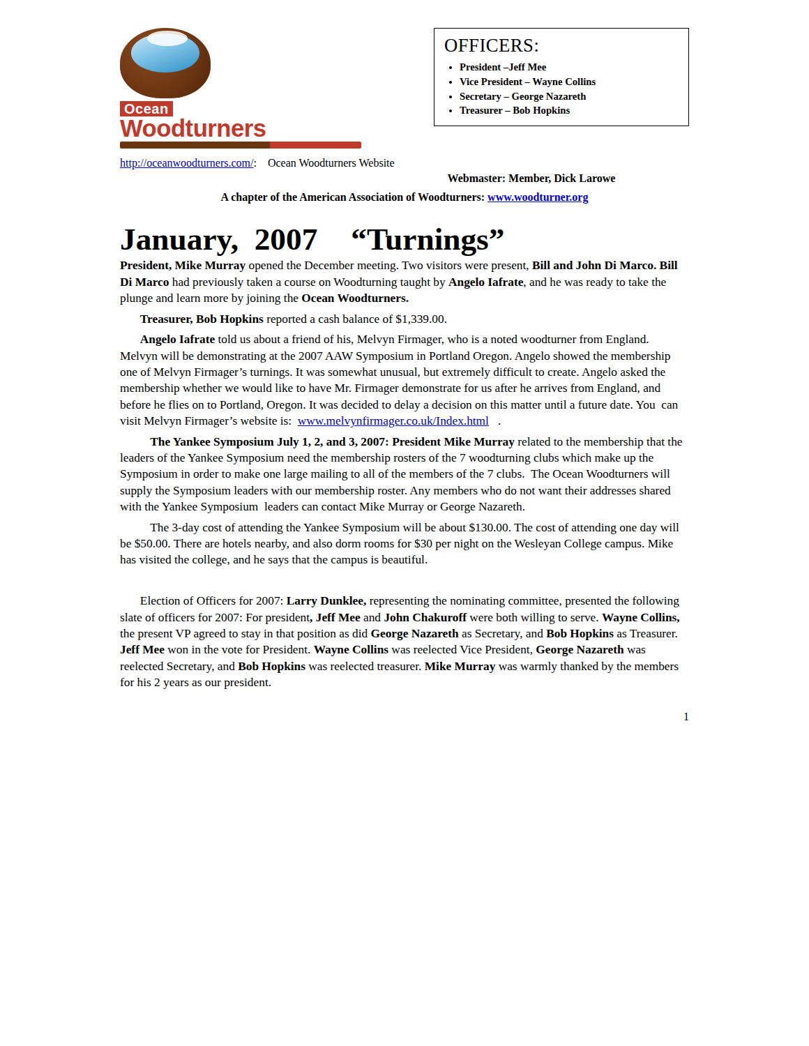Ocean Woodturners
OFFICERS:
President –Jeff Mee
Vice President – Wayne Collins
Secretary – George Nazareth
Treasurer – Bob Hopkins
http://oceanwoodturners.com/: Ocean Woodturners Website
Webmaster: Member, Dick Larowe
A chapter of the American Association of Woodturners: www.woodturner.org
January, 2007 “Turnings”
President, Mike Murray opened the December meeting. Two visitors were present, Bill and John Di Marco. Bill Di Marco had previously taken a course on Woodturning taught by Angelo Iafrate, and he was ready to take the plunge and learn more by joining the Ocean Woodturners.
Treasurer, Bob Hopkins reported a cash balance of $1,339.00.
Angelo Iafrate told us about a friend of his, Melvyn Firmager, who is a noted woodturner from England. Melvyn will be demonstrating at the 2007 AAW Symposium in Portland Oregon. Angelo showed the membership one of Melvyn Firmager’s turnings. It was somewhat unusual, but extremely difficult to create. Angelo asked the membership whether we would like to have Mr. Firmager demonstrate for us after he arrives from England, and before he flies on to Portland, Oregon. It was decided to delay a decision on this matter until a future date. You can visit Melvyn Firmager’s website is: www.melvynfirmager.co.uk/Index.html .
The Yankee Symposium July 1, 2, and 3, 2007: President Mike Murray related to the membership that the leaders of the Yankee Symposium need the membership rosters of the 7 woodturning clubs which make up the Symposium in order to make one large mailing to all of the members of the 7 clubs. The Ocean Woodturners will supply the Symposium leaders with our membership roster. Any members who do not want their addresses shared with the Yankee Symposium leaders can contact Mike Murray or George Nazareth.
The 3-day cost of attending the Yankee Symposium will be about $130.00. The cost of attending one day will be $50.00. There are hotels nearby, and also dorm rooms for $30 per night on the Wesleyan College campus. Mike has visited the college, and he says that the campus is beautiful.
Election of Officers for 2007: Larry Dunklee, representing the nominating committee, presented the following slate of officers for 2007: For president, Jeff Mee and John Chakuroff were both willing to serve. Wayne Collins, the present VP agreed to stay in that position as did George Nazareth as Secretary, and Bob Hopkins as Treasurer. Jeff Mee won in the vote for President. Wayne Collins was reelected Vice President, George Nazareth was reelected Secretary, and Bob Hopkins was reelected treasurer. Mike Murray was warmly thanked by the members for his 2 years as our president.
1